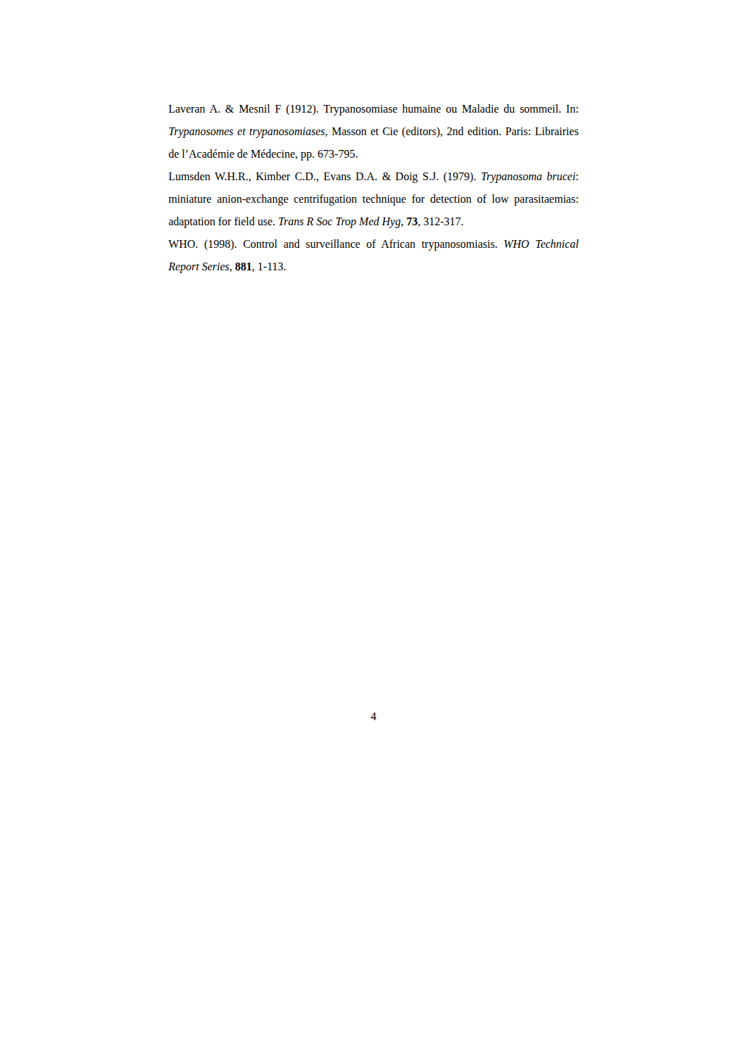Laveran A. & Mesnil F (1912). Trypanosomiase humaine ou Maladie du sommeil. In: Trypanosomes et trypanosomiases, Masson et Cie (editors), 2nd edition. Paris: Librairies de l’Académie de Médecine, pp. 673-795.
Lumsden W.H.R., Kimber C.D., Evans D.A. & Doig S.J. (1979). Trypanosoma brucei: miniature anion-exchange centrifugation technique for detection of low parasitaemias: adaptation for field use. Trans R Soc Trop Med Hyg, 73, 312-317.
WHO. (1998). Control and surveillance of African trypanosomiasis. WHO Technical Report Series, 881, 1-113.
4